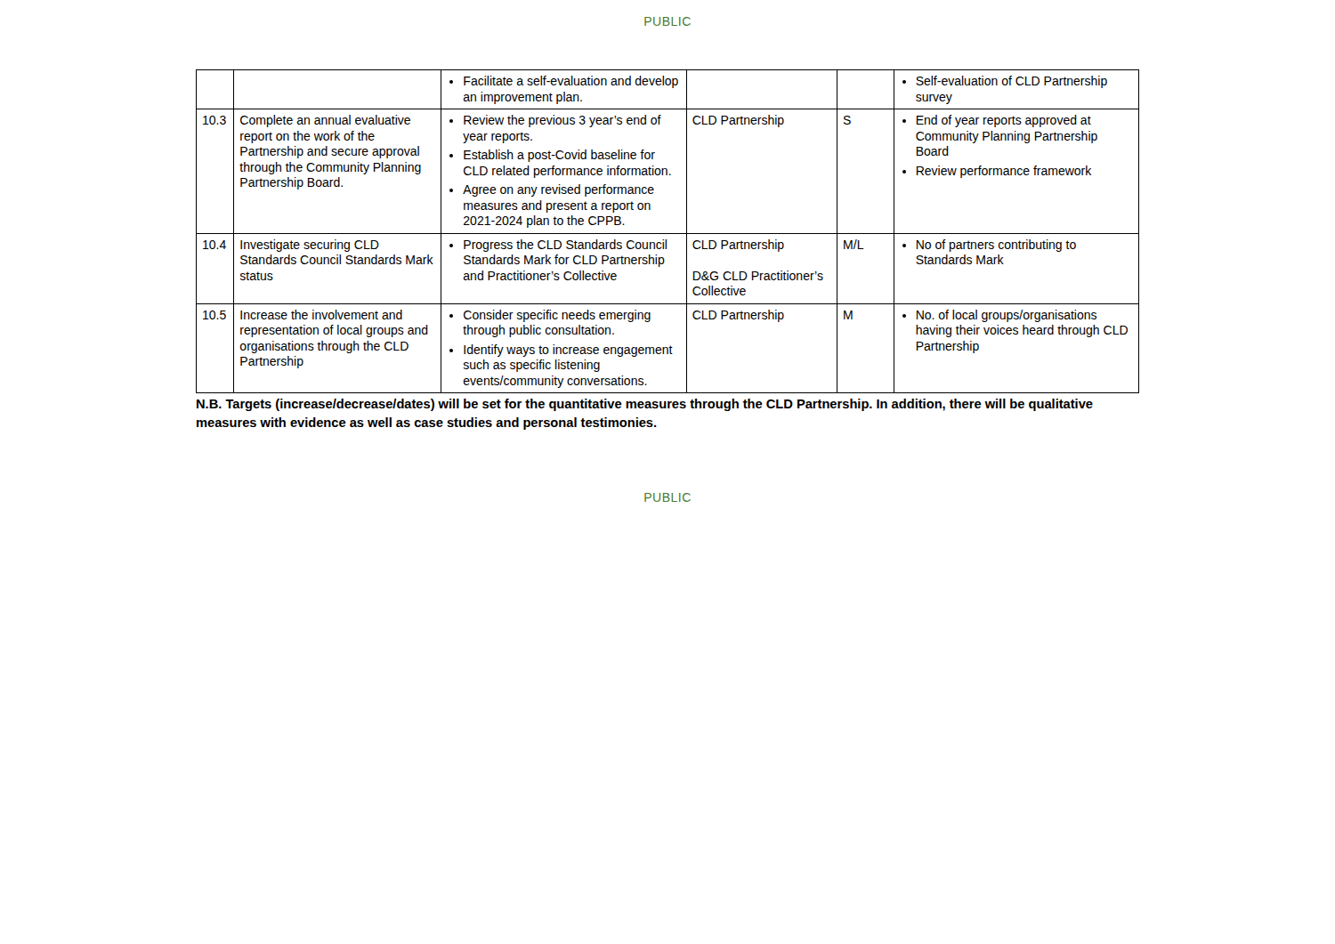PUBLIC
| | | Facilitate a self-evaluation and develop an improvement plan. | | | Self-evaluation of CLD Partnership survey |
| 10.3 | Complete an annual evaluative report on the work of the Partnership and secure approval through the Community Planning Partnership Board. | Review the previous 3 year’s end of year reports. Establish a post-Covid baseline for CLD related performance information. Agree on any revised performance measures and present a report on 2021-2024 plan to the CPPB. | CLD Partnership | S | End of year reports approved at Community Planning Partnership Board Review performance framework |
| 10.4 | Investigate securing CLD Standards Council Standards Mark status | Progress the CLD Standards Council Standards Mark for CLD Partnership and Practitioner’s Collective | CLD Partnership D&G CLD Practitioner’s Collective | M/L | No of partners contributing to Standards Mark |
| 10.5 | Increase the involvement and representation of local groups and organisations through the CLD Partnership | Consider specific needs emerging through public consultation. Identify ways to increase engagement such as specific listening events/community conversations. | CLD Partnership | M | No. of local groups/organisations having their voices heard through CLD Partnership |
N.B. Targets (increase/decrease/dates) will be set for the quantitative measures through the CLD Partnership. In addition, there will be qualitative measures with evidence as well as case studies and personal testimonies.
PUBLIC